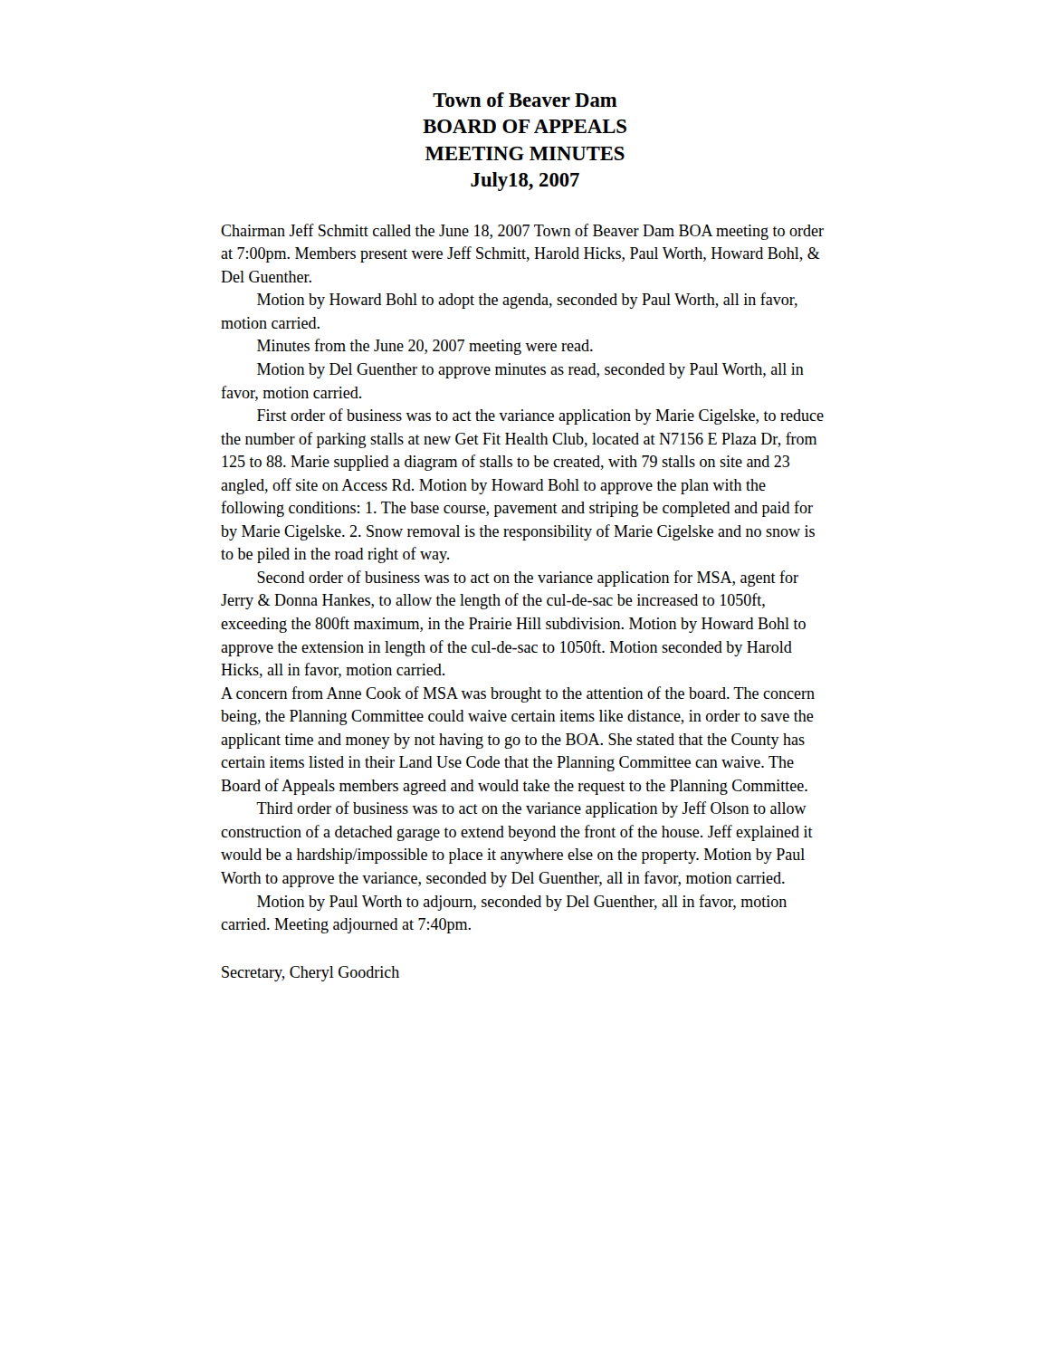Town of Beaver Dam BOARD OF APPEALS MEETING MINUTES July18, 2007
Chairman Jeff Schmitt called the June 18, 2007 Town of Beaver Dam BOA meeting to order at 7:00pm. Members present were Jeff Schmitt, Harold Hicks, Paul Worth, Howard Bohl, & Del Guenther.
Motion by Howard Bohl to adopt the agenda, seconded by Paul Worth, all in favor, motion carried.
Minutes from the June 20, 2007 meeting were read.
Motion by Del Guenther to approve minutes as read, seconded by Paul Worth, all in favor, motion carried.
First order of business was to act the variance application by Marie Cigelske, to reduce the number of parking stalls at new Get Fit Health Club, located at N7156 E Plaza Dr, from 125 to 88. Marie supplied a diagram of stalls to be created, with 79 stalls on site and 23 angled, off site on Access Rd. Motion by Howard Bohl to approve the plan with the following conditions: 1. The base course, pavement and striping be completed and paid for by Marie Cigelske. 2. Snow removal is the responsibility of Marie Cigelske and no snow is to be piled in the road right of way.
Second order of business was to act on the variance application for MSA, agent for Jerry & Donna Hankes, to allow the length of the cul-de-sac be increased to 1050ft, exceeding the 800ft maximum, in the Prairie Hill subdivision. Motion by Howard Bohl to approve the extension in length of the cul-de-sac to 1050ft. Motion seconded by Harold Hicks, all in favor, motion carried.
A concern from Anne Cook of MSA was brought to the attention of the board. The concern being, the Planning Committee could waive certain items like distance, in order to save the applicant time and money by not having to go to the BOA. She stated that the County has certain items listed in their Land Use Code that the Planning Committee can waive. The Board of Appeals members agreed and would take the request to the Planning Committee.
Third order of business was to act on the variance application by Jeff Olson to allow construction of a detached garage to extend beyond the front of the house. Jeff explained it would be a hardship/impossible to place it anywhere else on the property. Motion by Paul Worth to approve the variance, seconded by Del Guenther, all in favor, motion carried.
Motion by Paul Worth to adjourn, seconded by Del Guenther, all in favor, motion carried. Meeting adjourned at 7:40pm.
Secretary, Cheryl Goodrich